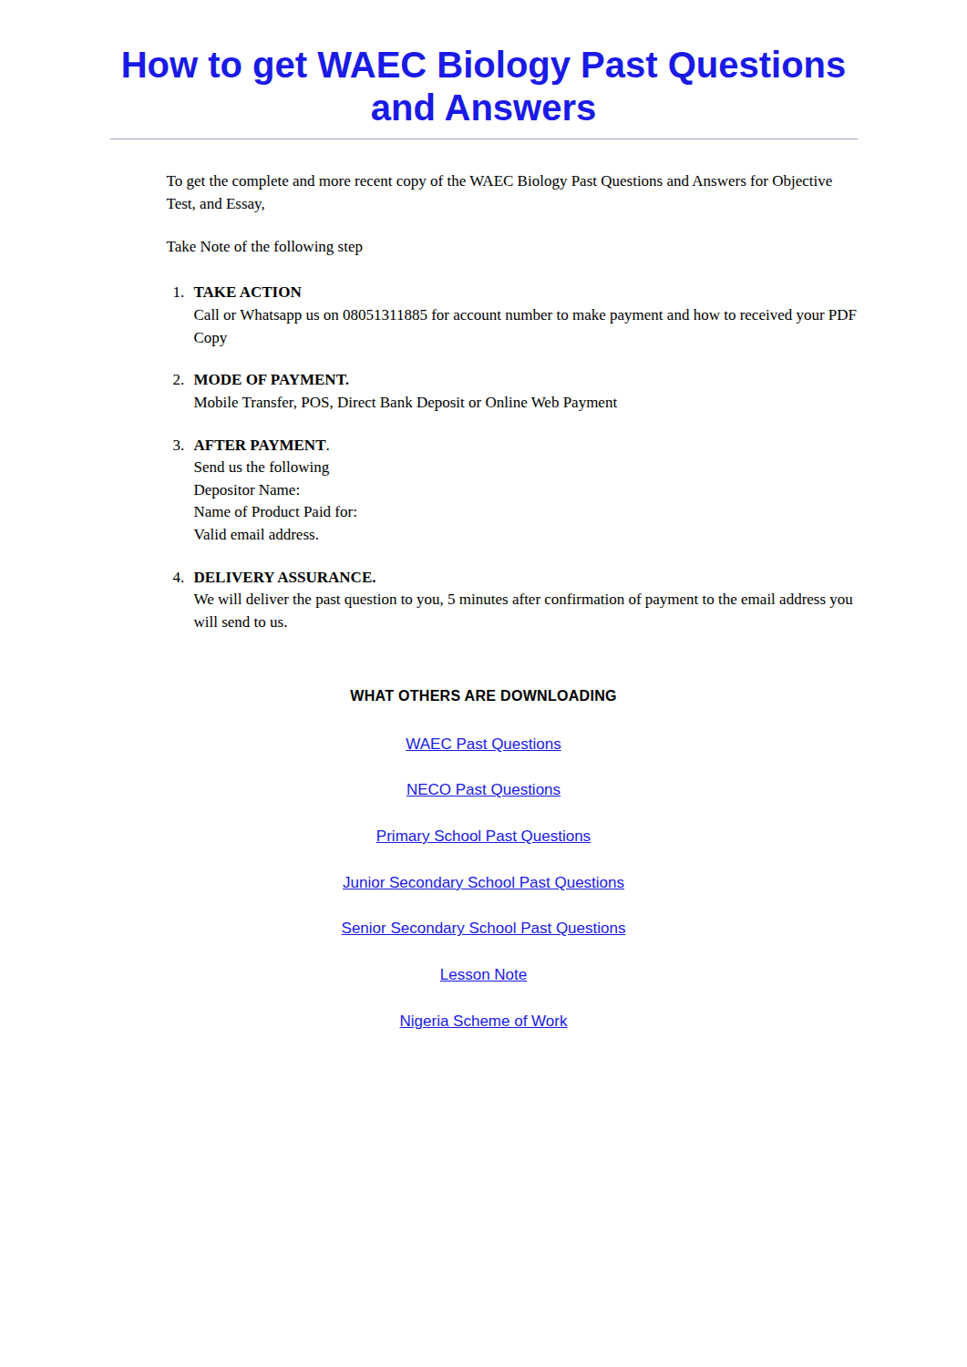How to get WAEC Biology Past Questions and Answers
To get the complete and more recent copy of the WAEC Biology Past Questions and Answers for Objective Test, and Essay,
Take Note of the following step
TAKE ACTION
Call or Whatsapp us on 08051311885 for account number to make payment and how to received your PDF Copy
MODE OF PAYMENT.
Mobile Transfer, POS, Direct Bank Deposit or Online Web Payment
AFTER PAYMENT.
Send us the following
Depositor Name:
Name of Product Paid for:
Valid email address.
DELIVERY ASSURANCE.
We will deliver the past question to you, 5 minutes after confirmation of payment to the email address you will send to us.
WHAT OTHERS ARE DOWNLOADING
WAEC Past Questions
NECO Past Questions
Primary School Past Questions
Junior Secondary School Past Questions
Senior Secondary School Past Questions
Lesson Note
Nigeria Scheme of Work